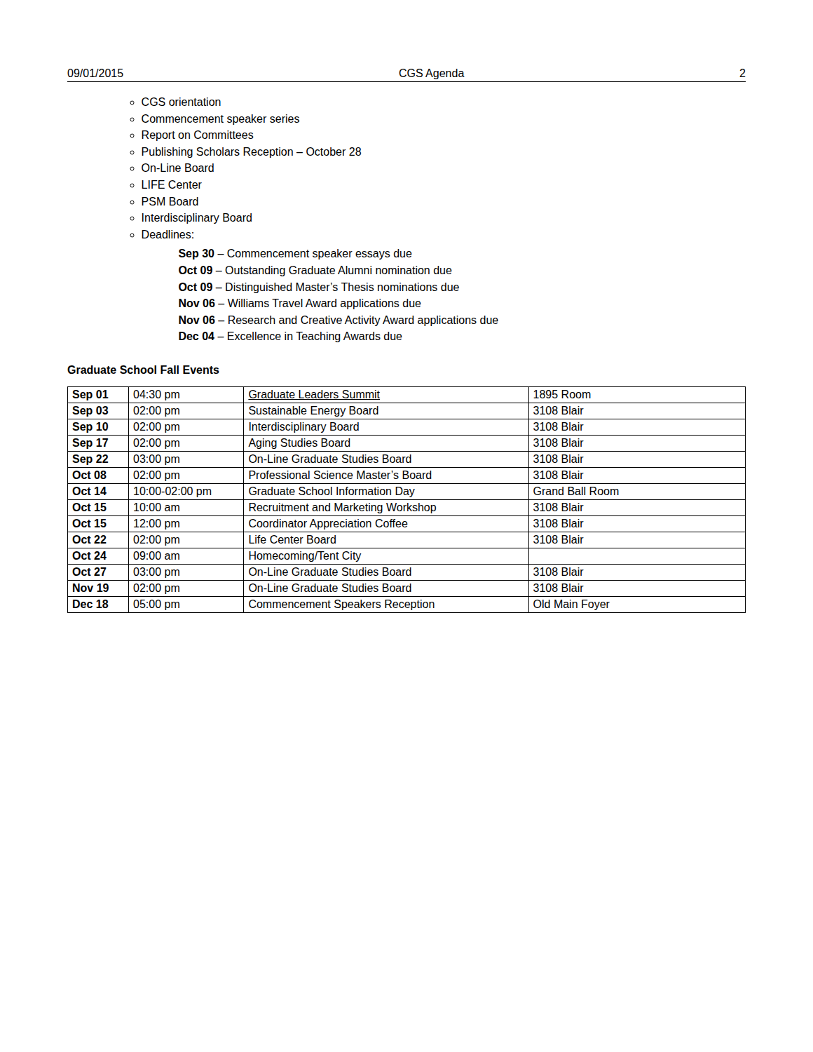09/01/2015
CGS Agenda
2
CGS orientation
Commencement speaker series
Report on Committees
Publishing Scholars Reception – October 28
On-Line Board
LIFE Center
PSM Board
Interdisciplinary Board
Deadlines:
Sep 30 – Commencement speaker essays due
Oct 09 – Outstanding Graduate Alumni nomination due
Oct 09 – Distinguished Master’s Thesis nominations due
Nov 06 – Williams Travel Award applications due
Nov 06 – Research and Creative Activity Award applications due
Dec 04 – Excellence in Teaching Awards due
Graduate School Fall Events
| Sep 01 | 04:30 pm | Graduate Leaders Summit | 1895 Room |
| Sep 03 | 02:00 pm | Sustainable Energy Board | 3108 Blair |
| Sep 10 | 02:00 pm | Interdisciplinary Board | 3108 Blair |
| Sep 17 | 02:00 pm | Aging Studies Board | 3108 Blair |
| Sep 22 | 03:00 pm | On-Line Graduate Studies Board | 3108 Blair |
| Oct 08 | 02:00 pm | Professional Science Master’s Board | 3108 Blair |
| Oct 14 | 10:00-02:00 pm | Graduate School Information Day | Grand Ball Room |
| Oct 15 | 10:00 am | Recruitment and Marketing Workshop | 3108 Blair |
| Oct 15 | 12:00 pm | Coordinator Appreciation Coffee | 3108 Blair |
| Oct 22 | 02:00 pm | Life Center Board | 3108 Blair |
| Oct 24 | 09:00 am | Homecoming/Tent City | |
| Oct 27 | 03:00 pm | On-Line Graduate Studies Board | 3108 Blair |
| Nov 19 | 02:00 pm | On-Line Graduate Studies Board | 3108 Blair |
| Dec 18 | 05:00 pm | Commencement Speakers Reception | Old Main Foyer |